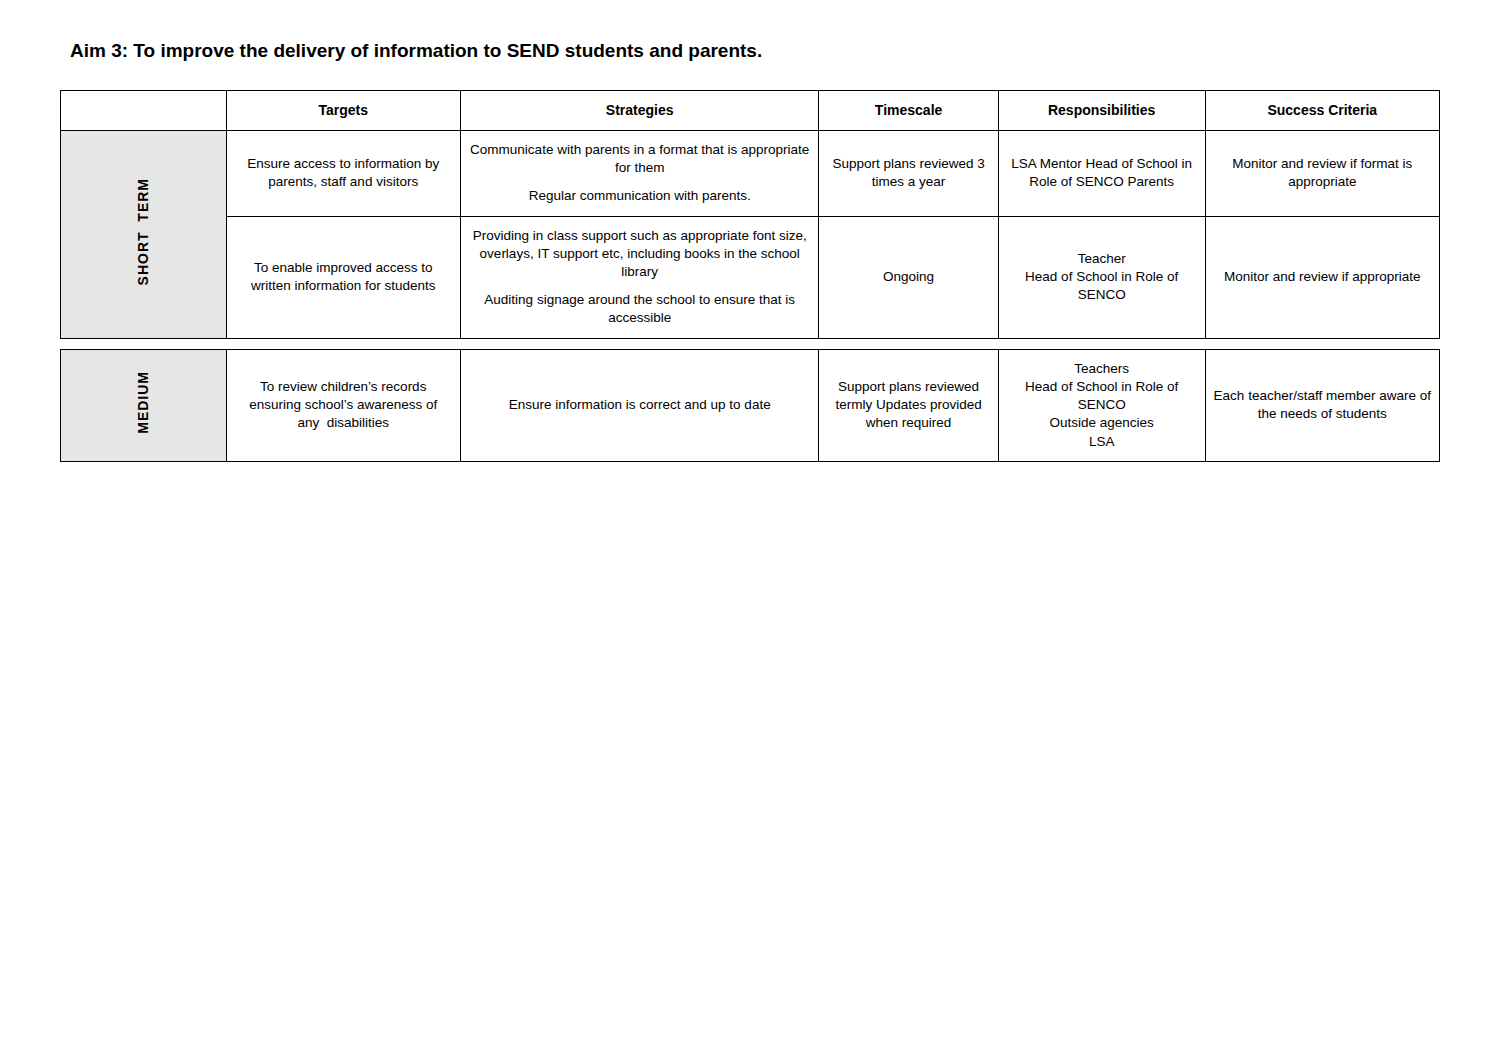Aim 3: To improve the delivery of information to SEND students and parents.
| | Targets | Strategies | Timescale | Responsibilities | Success Criteria |
| --- | --- | --- | --- | --- | --- |
| SHORT TERM | Ensure access to information by parents, staff and visitors | Communicate with parents in a format that is appropriate for them Regular communication with parents. | Support plans reviewed 3 times a year | LSA Mentor Head of School in Role of SENCO Parents | Monitor and review if format is appropriate |
| To enable improved access to written information for students | Providing in class support such as appropriate font size, overlays, IT support etc, including books in the school library Auditing signage around the school to ensure that is accessible | Ongoing | Teacher Head of School in Role of SENCO | Monitor and review if appropriate |
| MEDIUM | To review children’s records ensuring school’s awareness of any disabilities | Ensure information is correct and up to date | Support plans reviewed termly Updates provided when required | Teachers Head of School in Role of SENCO Outside agencies LSA | Each teacher/staff member aware of the needs of students |